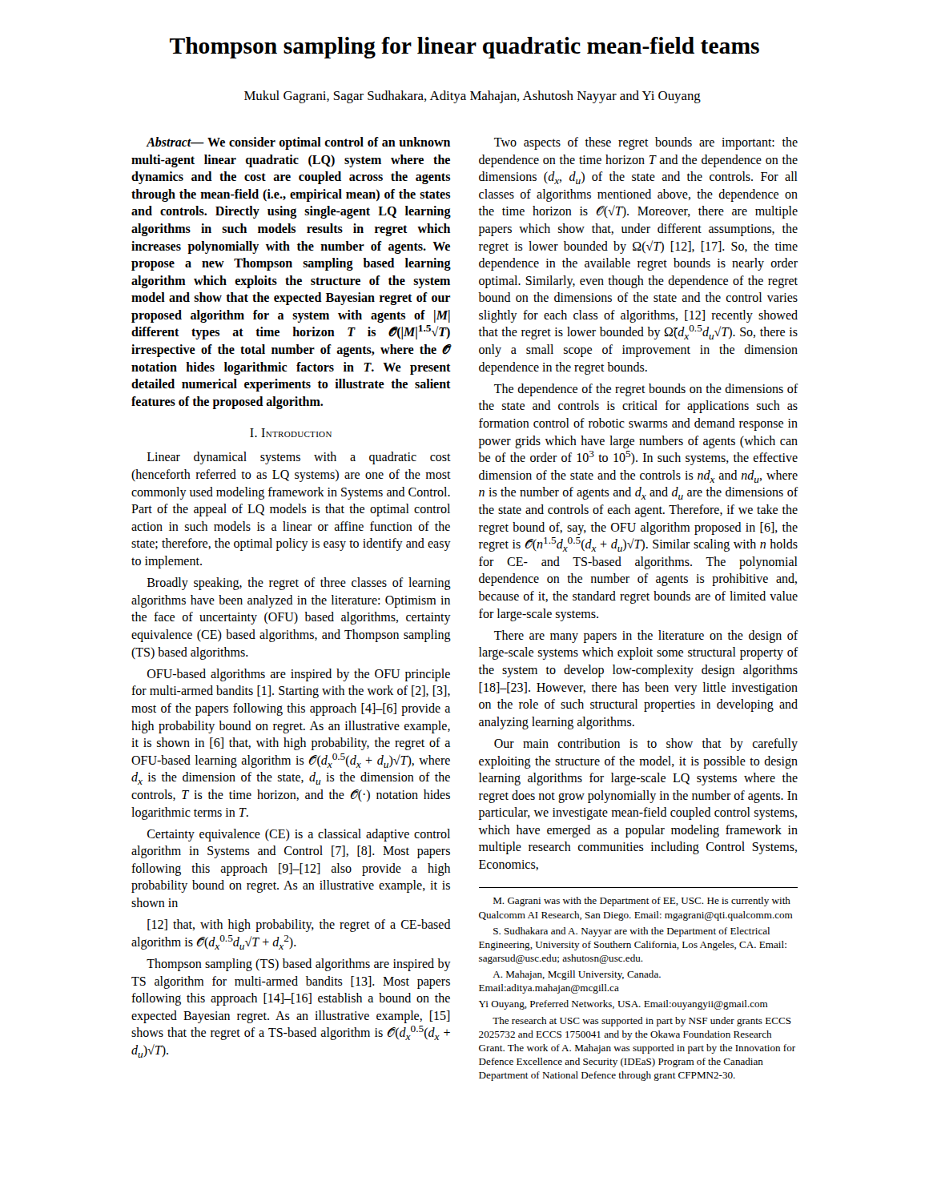Thompson sampling for linear quadratic mean-field teams
Mukul Gagrani, Sagar Sudhakara, Aditya Mahajan, Ashutosh Nayyar and Yi Ouyang
Abstract— We consider optimal control of an unknown multi-agent linear quadratic (LQ) system where the dynamics and the cost are coupled across the agents through the mean-field (i.e., empirical mean) of the states and controls. Directly using single-agent LQ learning algorithms in such models results in regret which increases polynomially with the number of agents. We propose a new Thompson sampling based learning algorithm which exploits the structure of the system model and show that the expected Bayesian regret of our proposed algorithm for a system with agents of |M| different types at time horizon T is 𝒪̃(|M|1.5√T) irrespective of the total number of agents, where the 𝒪̃ notation hides logarithmic factors in T. We present detailed numerical experiments to illustrate the salient features of the proposed algorithm.
I. Introduction
Linear dynamical systems with a quadratic cost (henceforth referred to as LQ systems) are one of the most commonly used modeling framework in Systems and Control. Part of the appeal of LQ models is that the optimal control action in such models is a linear or affine function of the state; therefore, the optimal policy is easy to identify and easy to implement.
Broadly speaking, the regret of three classes of learning algorithms have been analyzed in the literature: Optimism in the face of uncertainty (OFU) based algorithms, certainty equivalence (CE) based algorithms, and Thompson sampling (TS) based algorithms.
OFU-based algorithms are inspired by the OFU principle for multi-armed bandits [1]. Starting with the work of [2], [3], most of the papers following this approach [4]–[6] provide a high probability bound on regret. As an illustrative example, it is shown in [6] that, with high probability, the regret of a OFU-based learning algorithm is 𝒪̃(dx0.5(dx + du)√T), where dx is the dimension of the state, du is the dimension of the controls, T is the time horizon, and the 𝒪̃(·) notation hides logarithmic terms in T.
Certainty equivalence (CE) is a classical adaptive control algorithm in Systems and Control [7], [8]. Most papers following this approach [9]–[12] also provide a high probability bound on regret. As an illustrative example, it is shown in
[12] that, with high probability, the regret of a CE-based algorithm is 𝒪̃(dx0.5du√T + dx2).
Thompson sampling (TS) based algorithms are inspired by TS algorithm for multi-armed bandits [13]. Most papers following this approach [14]–[16] establish a bound on the expected Bayesian regret. As an illustrative example, [15] shows that the regret of a TS-based algorithm is 𝒪̃(dx0.5(dx + du)√T).
Two aspects of these regret bounds are important: the dependence on the time horizon T and the dependence on the dimensions (dx, du) of the state and the controls. For all classes of algorithms mentioned above, the dependence on the time horizon is 𝒪(√T). Moreover, there are multiple papers which show that, under different assumptions, the regret is lower bounded by Ω(√T) [12], [17]. So, the time dependence in the available regret bounds is nearly order optimal. Similarly, even though the dependence of the regret bound on the dimensions of the state and the control varies slightly for each class of algorithms, [12] recently showed that the regret is lower bounded by Ω̃(dx0.5du√T). So, there is only a small scope of improvement in the dimension dependence in the regret bounds.
The dependence of the regret bounds on the dimensions of the state and controls is critical for applications such as formation control of robotic swarms and demand response in power grids which have large numbers of agents (which can be of the order of 103 to 105). In such systems, the effective dimension of the state and the controls is ndx and ndu, where n is the number of agents and dx and du are the dimensions of the state and controls of each agent. Therefore, if we take the regret bound of, say, the OFU algorithm proposed in [6], the regret is 𝒪̃(n1.5dx0.5(dx + du)√T). Similar scaling with n holds for CE- and TS-based algorithms. The polynomial dependence on the number of agents is prohibitive and, because of it, the standard regret bounds are of limited value for large-scale systems.
There are many papers in the literature on the design of large-scale systems which exploit some structural property of the system to develop low-complexity design algorithms [18]–[23]. However, there has been very little investigation on the role of such structural properties in developing and analyzing learning algorithms.
Our main contribution is to show that by carefully exploiting the structure of the model, it is possible to design learning algorithms for large-scale LQ systems where the regret does not grow polynomially in the number of agents. In particular, we investigate mean-field coupled control systems, which have emerged as a popular modeling framework in multiple research communities including Control Systems, Economics,
M. Gagrani was with the Department of EE, USC. He is currently with Qualcomm AI Research, San Diego. Email: mgagrani@qti.qualcomm.com
S. Sudhakara and A. Nayyar are with the Department of Electrical Engineering, University of Southern California, Los Angeles, CA. Email: sagarsud@usc.edu; ashutosn@usc.edu.
A. Mahajan, Mcgill University, Canada. Email:aditya.mahajan@mcgill.ca
Yi Ouyang, Preferred Networks, USA. Email:ouyangyii@gmail.com
The research at USC was supported in part by NSF under grants ECCS 2025732 and ECCS 1750041 and by the Okawa Foundation Research Grant. The work of A. Mahajan was supported in part by the Innovation for Defence Excellence and Security (IDEaS) Program of the Canadian Department of National Defence through grant CFPMN2-30.